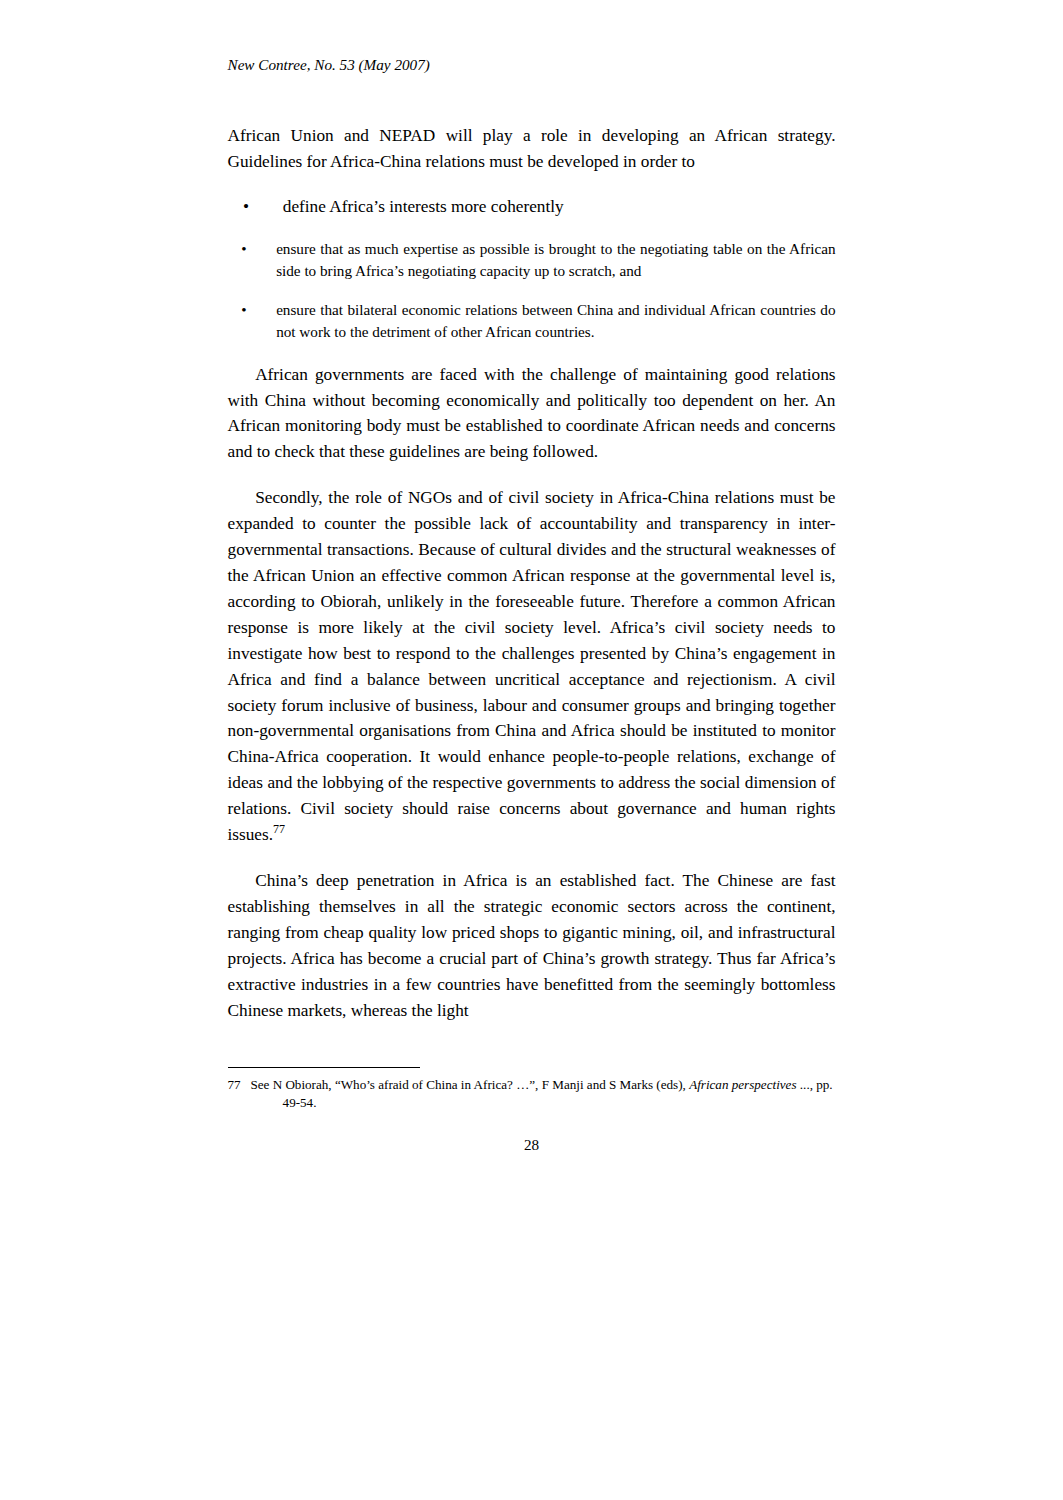New Contree, No. 53 (May 2007)
African Union and NEPAD will play a role in developing an African strategy. Guidelines for Africa-China relations must be developed in order to
define Africa’s interests more coherently
ensure that as much expertise as possible is brought to the negotiating table on the African side to bring Africa’s negotiating capacity up to scratch, and
ensure that bilateral economic relations between China and individual African countries do not work to the detriment of other African countries.
African governments are faced with the challenge of maintaining good relations with China without becoming economically and politically too dependent on her. An African monitoring body must be established to coordinate African needs and concerns and to check that these guidelines are being followed.
Secondly, the role of NGOs and of civil society in Africa-China relations must be expanded to counter the possible lack of accountability and transparency in inter-governmental transactions. Because of cultural divides and the structural weaknesses of the African Union an effective common African response at the governmental level is, according to Obiorah, unlikely in the foreseeable future. Therefore a common African response is more likely at the civil society level. Africa’s civil society needs to investigate how best to respond to the challenges presented by China’s engagement in Africa and find a balance between uncritical acceptance and rejectionism. A civil society forum inclusive of business, labour and consumer groups and bringing together non-governmental organisations from China and Africa should be instituted to monitor China-Africa cooperation. It would enhance people-to-people relations, exchange of ideas and the lobbying of the respective governments to address the social dimension of relations. Civil society should raise concerns about governance and human rights issues.77
China’s deep penetration in Africa is an established fact. The Chinese are fast establishing themselves in all the strategic economic sectors across the continent, ranging from cheap quality low priced shops to gigantic mining, oil, and infrastructural projects. Africa has become a crucial part of China’s growth strategy. Thus far Africa’s extractive industries in a few countries have benefitted from the seemingly bottomless Chinese markets, whereas the light
77 See N Obiorah, “Who’s afraid of China in Africa? …”, F Manji and S Marks (eds), African perspectives ..., pp. 49-54.
28